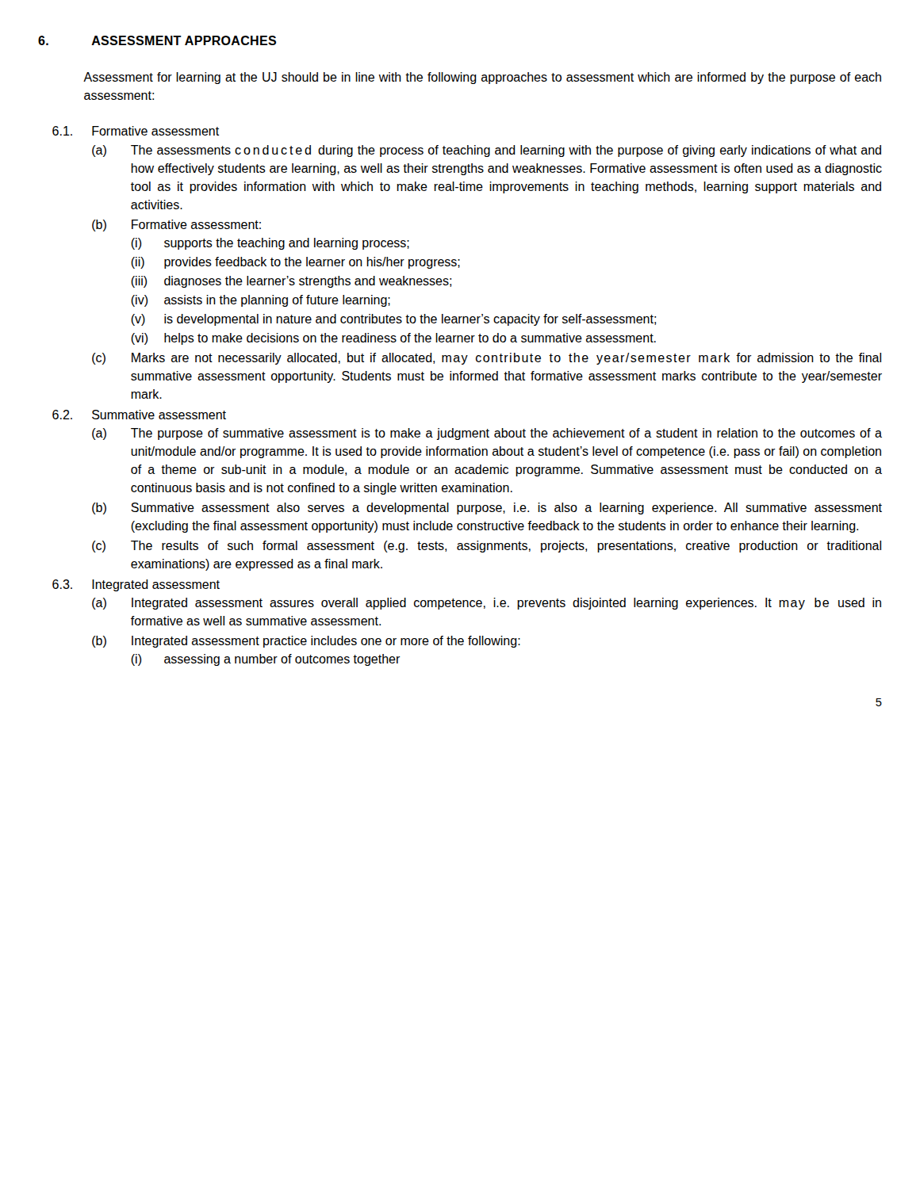6. ASSESSMENT APPROACHES
Assessment for learning at the UJ should be in line with the following approaches to assessment which are informed by the purpose of each assessment:
6.1. Formative assessment
(a) The assessments conducted during the process of teaching and learning with the purpose of giving early indications of what and how effectively students are learning, as well as their strengths and weaknesses. Formative assessment is often used as a diagnostic tool as it provides information with which to make real-time improvements in teaching methods, learning support materials and activities.
(b) Formative assessment:
(i) supports the teaching and learning process;
(ii) provides feedback to the learner on his/her progress;
(iii) diagnoses the learner’s strengths and weaknesses;
(iv) assists in the planning of future learning;
(v) is developmental in nature and contributes to the learner’s capacity for self-assessment;
(vi) helps to make decisions on the readiness of the learner to do a summative assessment.
(c) Marks are not necessarily allocated, but if allocated, may contribute to the year/semester mark for admission to the final summative assessment opportunity. Students must be informed that formative assessment marks contribute to the year/semester mark.
6.2. Summative assessment
(a) The purpose of summative assessment is to make a judgment about the achievement of a student in relation to the outcomes of a unit/module and/or programme. It is used to provide information about a student’s level of competence (i.e. pass or fail) on completion of a theme or sub-unit in a module, a module or an academic programme. Summative assessment must be conducted on a continuous basis and is not confined to a single written examination.
(b) Summative assessment also serves a developmental purpose, i.e. is also a learning experience. All summative assessment (excluding the final assessment opportunity) must include constructive feedback to the students in order to enhance their learning.
(c) The results of such formal assessment (e.g. tests, assignments, projects, presentations, creative production or traditional examinations) are expressed as a final mark.
6.3. Integrated assessment
(a) Integrated assessment assures overall applied competence, i.e. prevents disjointed learning experiences. It may be used in formative as well as summative assessment.
(b) Integrated assessment practice includes one or more of the following:
(i) assessing a number of outcomes together
5